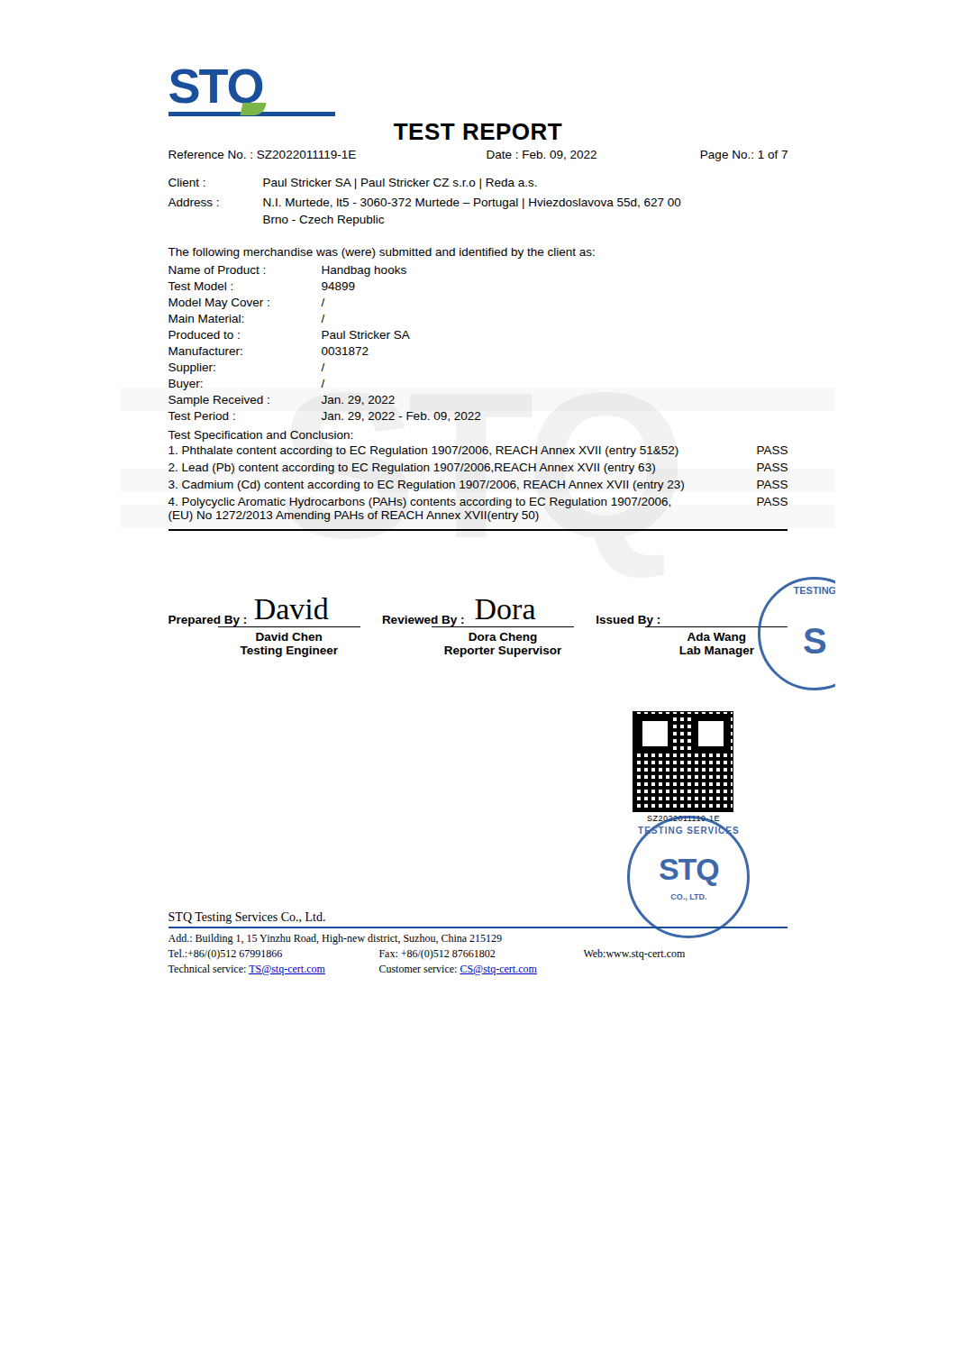STQ
TESTING S
TESTING SERVICES STQ CO., LTD.
STQ
TEST REPORT
Reference No. : SZ2022011119-1E
Date : Feb. 09, 2022
Page No.: 1 of 7
| Client : | Paul Stricker SA / Paul Stricker CZ s.r.o / Reda a.s. |
| Address : | N.I. Murtede, lt5 - 3060-372 Murtede – Portugal / Hviezdoslavova 55d, 627 00 Brno - Czech Republic |
The following merchandise was (were) submitted and identified by the client as:
| Name of Product : | Handbag hooks |
| Test Model : | 94899 |
| Model May Cover : | / |
| Main Material: | / |
| Produced to : | Paul Stricker SA |
| Manufacturer: | 0031872 |
| Supplier: | / |
| Buyer: | / |
| Sample Received : | Jan. 29, 2022 |
| Test Period : | Jan. 29, 2022 - Feb. 09, 2022 |
Test Specification and Conclusion:
| 1. Phthalate content according to EC Regulation 1907/2006, REACH Annex XVII (entry 51&52) | PASS |
| 2. Lead (Pb) content according to EC Regulation 1907/2006,REACH Annex XVII (entry 63) | PASS |
| 3. Cadmium (Cd) content according to EC Regulation 1907/2006, REACH Annex XVII (entry 23) | PASS |
| 4. Polycyclic Aromatic Hydrocarbons (PAHs) contents according to EC Regulation 1907/2006, (EU) No 1272/2013 Amending PAHs of REACH Annex XVII(entry 50) | PASS |
Prepared By :
David
David Chen
Testing Engineer
Reviewed By :
Dora
Dora Cheng
Reporter Supervisor
Issued By :
Ada Wang
Lab Manager
SZ2022011119-1E
STQ Testing Services Co., Ltd.
Add.: Building 1, 15 Yinzhu Road, High-new district, Suzhou, China 215129
Tel.:+86/(0)512 67991866 Fax: +86/(0)512 87661802 Web:www.stq-cert.com
Technical service: TS@stq-cert.com Customer service: CS@stq-cert.com